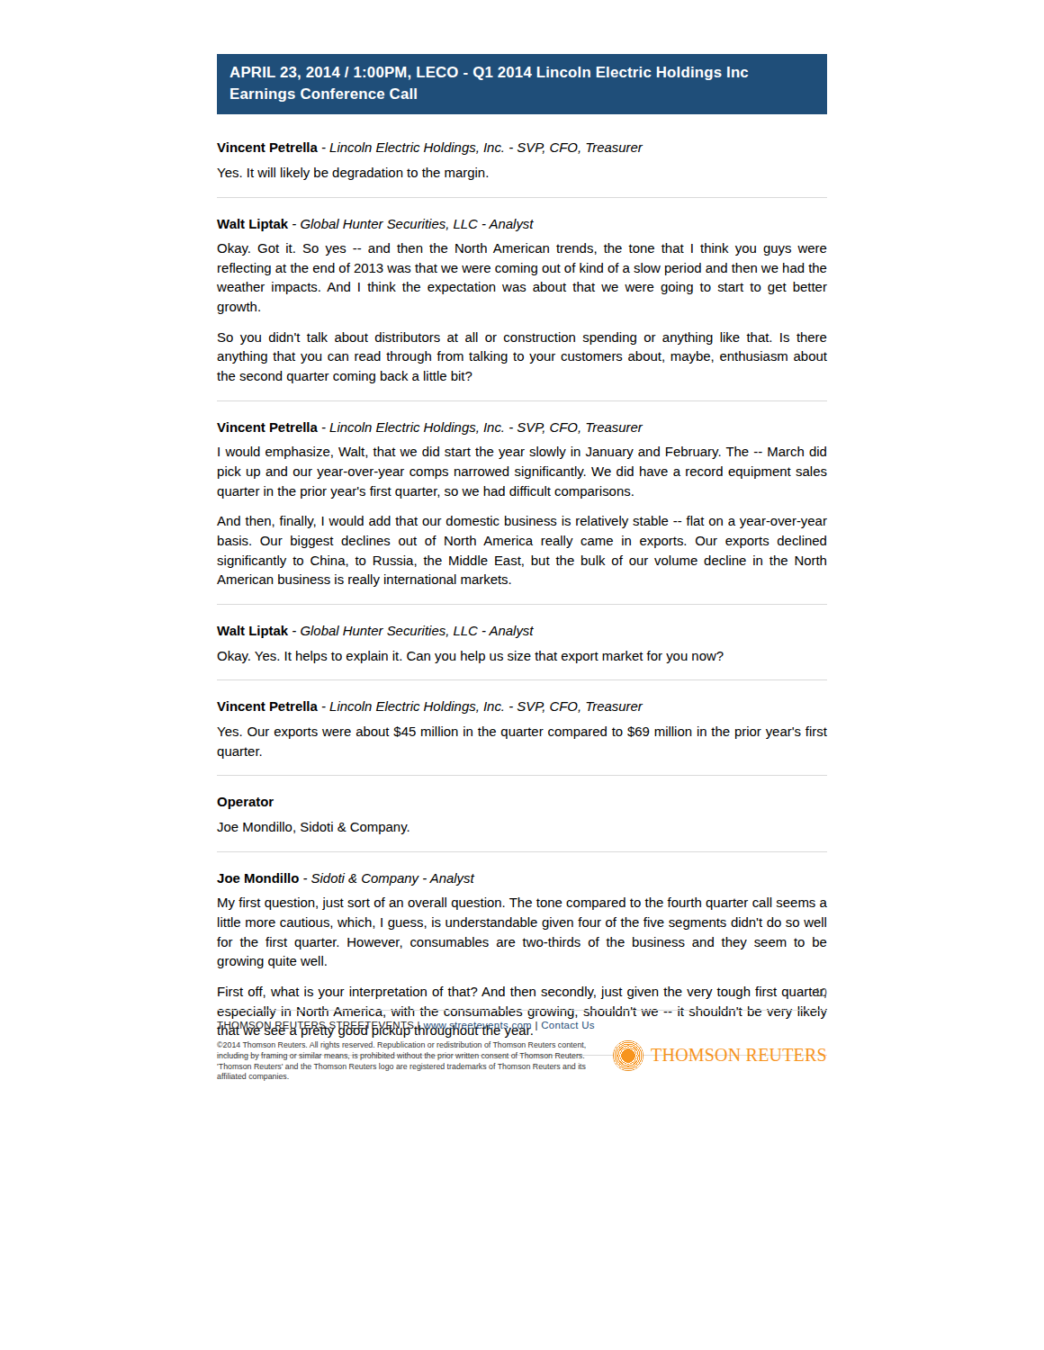APRIL 23, 2014 / 1:00PM, LECO - Q1 2014 Lincoln Electric Holdings Inc Earnings Conference Call
Vincent Petrella - Lincoln Electric Holdings, Inc. - SVP, CFO, Treasurer
Yes. It will likely be degradation to the margin.
Walt Liptak - Global Hunter Securities, LLC - Analyst
Okay. Got it. So yes -- and then the North American trends, the tone that I think you guys were reflecting at the end of 2013 was that we were coming out of kind of a slow period and then we had the weather impacts. And I think the expectation was about that we were going to start to get better growth.
So you didn't talk about distributors at all or construction spending or anything like that. Is there anything that you can read through from talking to your customers about, maybe, enthusiasm about the second quarter coming back a little bit?
Vincent Petrella - Lincoln Electric Holdings, Inc. - SVP, CFO, Treasurer
I would emphasize, Walt, that we did start the year slowly in January and February. The -- March did pick up and our year-over-year comps narrowed significantly. We did have a record equipment sales quarter in the prior year's first quarter, so we had difficult comparisons.
And then, finally, I would add that our domestic business is relatively stable -- flat on a year-over-year basis. Our biggest declines out of North America really came in exports. Our exports declined significantly to China, to Russia, the Middle East, but the bulk of our volume decline in the North American business is really international markets.
Walt Liptak - Global Hunter Securities, LLC - Analyst
Okay. Yes. It helps to explain it. Can you help us size that export market for you now?
Vincent Petrella - Lincoln Electric Holdings, Inc. - SVP, CFO, Treasurer
Yes. Our exports were about $45 million in the quarter compared to $69 million in the prior year's first quarter.
Operator
Joe Mondillo, Sidoti & Company.
Joe Mondillo - Sidoti & Company - Analyst
My first question, just sort of an overall question. The tone compared to the fourth quarter call seems a little more cautious, which, I guess, is understandable given four of the five segments didn't do so well for the first quarter. However, consumables are two-thirds of the business and they seem to be growing quite well.
First off, what is your interpretation of that? And then secondly, just given the very tough first quarter, especially in North America, with the consumables growing, shouldn't we -- it shouldn't be very likely that we see a pretty good pickup throughout the year.
10
THOMSON REUTERS STREETEVENTS | www.streetevents.com | Contact Us
©2014 Thomson Reuters. All rights reserved. Republication or redistribution of Thomson Reuters content, including by framing or similar means, is prohibited without the prior written consent of Thomson Reuters. 'Thomson Reuters' and the Thomson Reuters logo are registered trademarks of Thomson Reuters and its affiliated companies.
THOMSON REUTERS